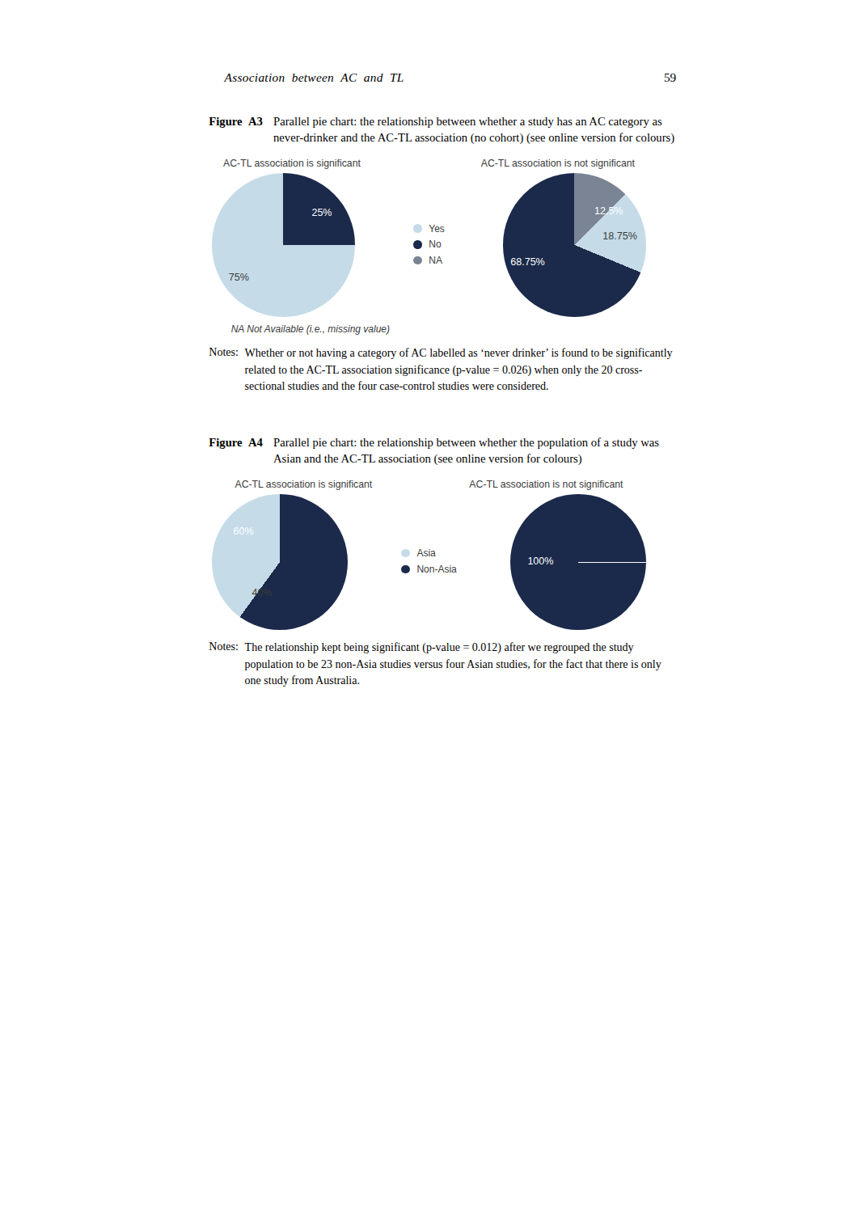Association between AC and TL 59
Figure A3 Parallel pie chart: the relationship between whether a study has an AC category as never-drinker and the AC-TL association (no cohort) (see online version for colours)
AC-TL association is significant AC-TL association is not significant
25%
75%
Yes
No
NA
12.5%
18.75%
68.75%
NA Not Available (i.e., missing value)
Notes: Whether or not having a category of AC labelled as ‘never drinker’ is found to be significantly related to the AC-TL association significance (p-value = 0.026) when only the 20 cross-sectional studies and the four case-control studies were considered.
Figure A4 Parallel pie chart: the relationship between whether the population of a study was Asian and the AC-TL association (see online version for colours)
AC-TL association is significant AC-TL association is not significant
60%
40%
Asia
Non-Asia
100%
Notes: The relationship kept being significant (p-value = 0.012) after we regrouped the study population to be 23 non-Asia studies versus four Asian studies, for the fact that there is only one study from Australia.